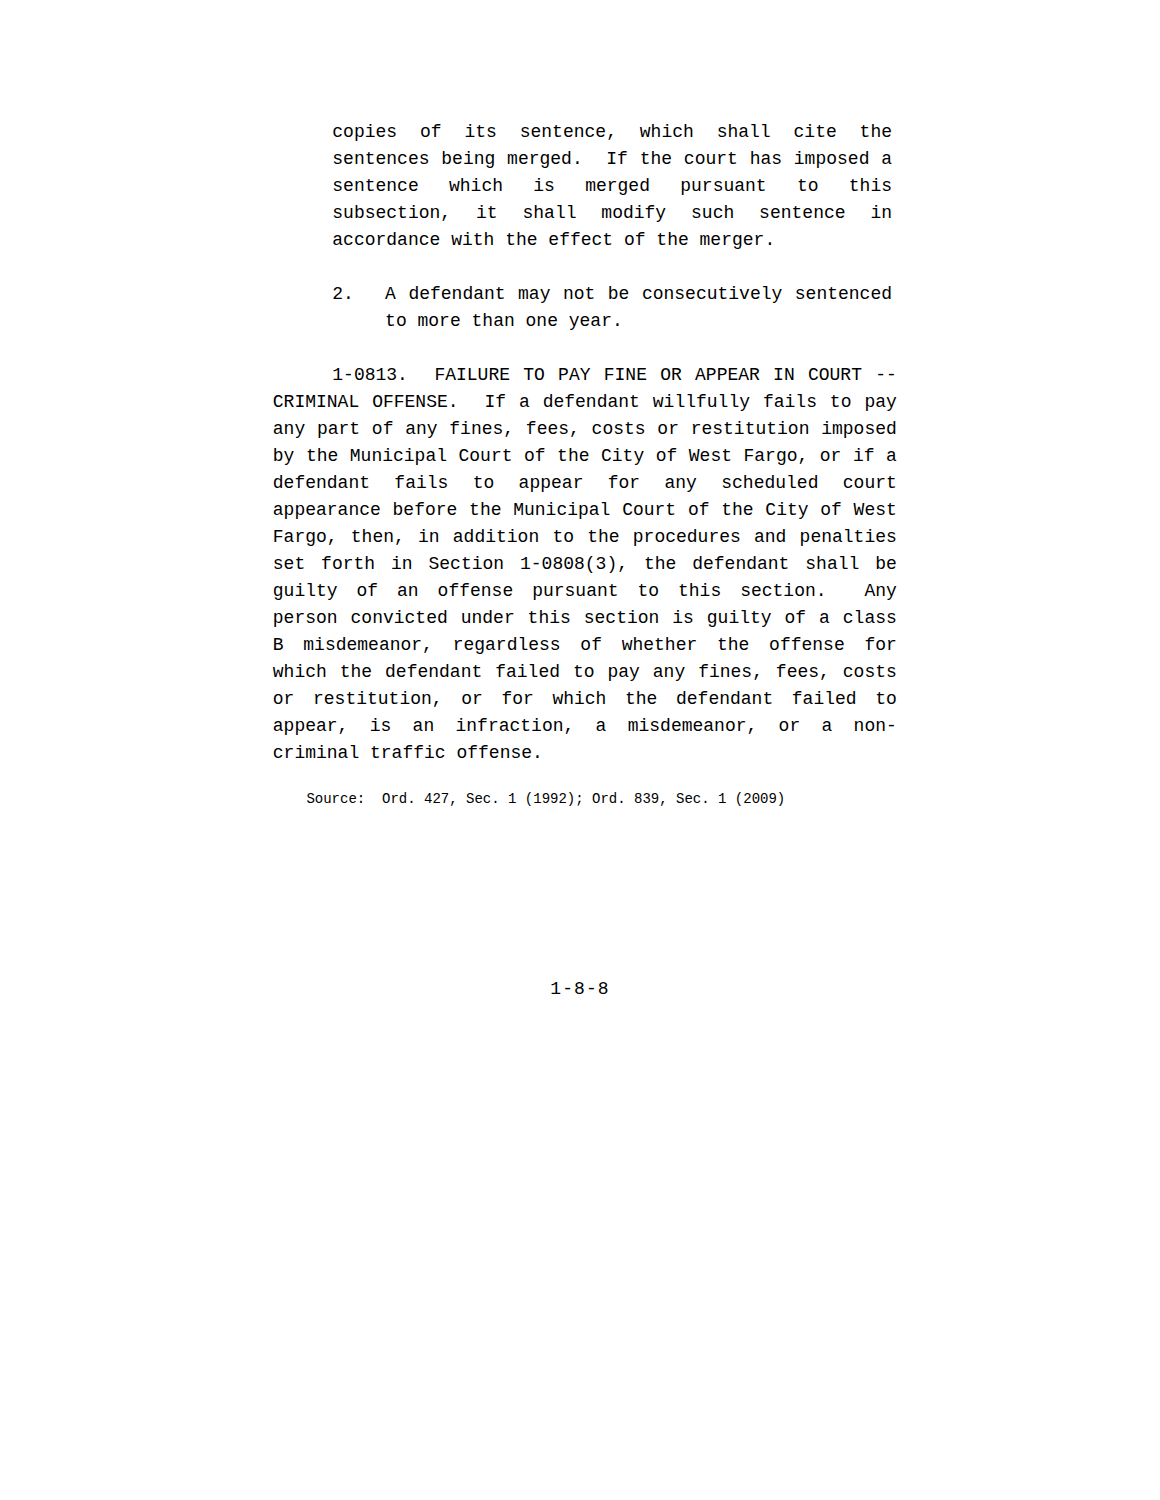copies of its sentence, which shall cite the sentences being merged. If the court has imposed a sentence which is merged pursuant to this subsection, it shall modify such sentence in accordance with the effect of the merger.
2. A defendant may not be consecutively sentenced to more than one year.
1-0813. FAILURE TO PAY FINE OR APPEAR IN COURT -- CRIMINAL OFFENSE. If a defendant willfully fails to pay any part of any fines, fees, costs or restitution imposed by the Municipal Court of the City of West Fargo, or if a defendant fails to appear for any scheduled court appearance before the Municipal Court of the City of West Fargo, then, in addition to the procedures and penalties set forth in Section 1-0808(3), the defendant shall be guilty of an offense pursuant to this section. Any person convicted under this section is guilty of a class B misdemeanor, regardless of whether the offense for which the defendant failed to pay any fines, fees, costs or restitution, or for which the defendant failed to appear, is an infraction, a misdemeanor, or a non-criminal traffic offense.
Source: Ord. 427, Sec. 1 (1992); Ord. 839, Sec. 1 (2009)
1-8-8